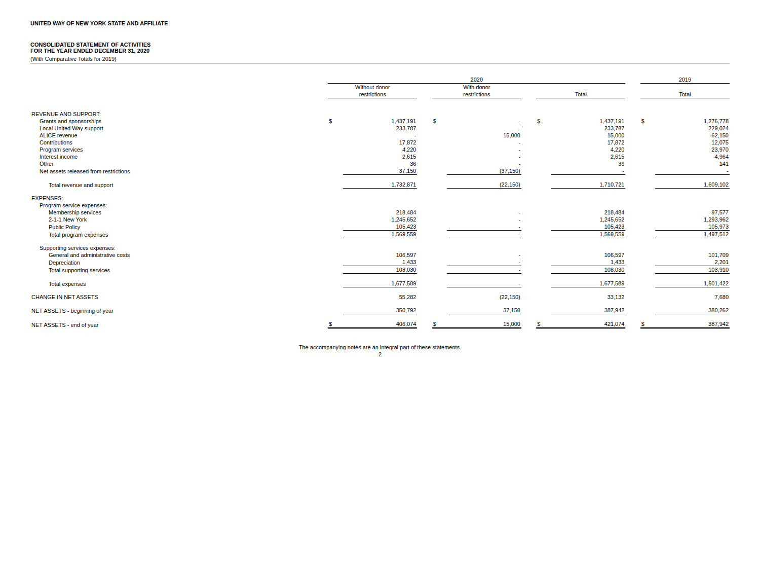UNITED WAY OF NEW YORK STATE AND AFFILIATE
CONSOLIDATED STATEMENT OF ACTIVITIES
FOR THE YEAR ENDED DECEMBER 31, 2020
(With Comparative Totals for 2019)
| | 2020 | | 2019 |
| | Without donor | | With donor | | | | |
| | restrictions | | restrictions | | Total | | Total |
| REVENUE AND SUPPORT: | |
| Grants and sponsorships | $ | 1,437,191 | | $ | - | | $ | 1,437,191 | | $ | 1,276,778 |
| Local United Way support | | 233,787 | | | - | | | 233,787 | | | 229,024 |
| ALICE revenue | | - | | | 15,000 | | | 15,000 | | | 62,150 |
| Contributions | | 17,872 | | | - | | | 17,872 | | | 12,075 |
| Program services | | 4,220 | | | - | | | 4,220 | | | 23,970 |
| Interest income | | 2,615 | | | - | | | 2,615 | | | 4,964 |
| Other | | 36 | | | - | | | 36 | | | 141 |
| Net assets released from restrictions | | 37,150 | | | (37,150) | | | - | | | - |
| Total revenue and support | | 1,732,871 | | | (22,150) | | | 1,710,721 | | | 1,609,102 |
| EXPENSES: | |
| Program service expenses: | |
| Membership services | | 218,484 | | | - | | | 218,484 | | | 97,577 |
| 2-1-1 New York | | 1,245,652 | | | - | | | 1,245,652 | | | 1,293,962 |
| Public Policy | | 105,423 | | | - | | | 105,423 | | | 105,973 |
| Total program expenses | | 1,569,559 | | | - | | | 1,569,559 | | | 1,497,512 |
| Supporting services expenses: | |
| General and administrative costs | | 106,597 | | | - | | | 106,597 | | | 101,709 |
| Depreciation | | 1,433 | | | - | | | 1,433 | | | 2,201 |
| Total supporting services | | 108,030 | | | - | | | 108,030 | | | 103,910 |
| Total expenses | | 1,677,589 | | | - | | | 1,677,589 | | | 1,601,422 |
| CHANGE IN NET ASSETS | | 55,282 | | | (22,150) | | | 33,132 | | | 7,680 |
| NET ASSETS - beginning of year | | 350,792 | | | 37,150 | | | 387,942 | | | 380,262 |
| NET ASSETS - end of year | $ | 406,074 | | $ | 15,000 | | $ | 421,074 | | $ | 387,942 |
The accompanying notes are an integral part of these statements.
2